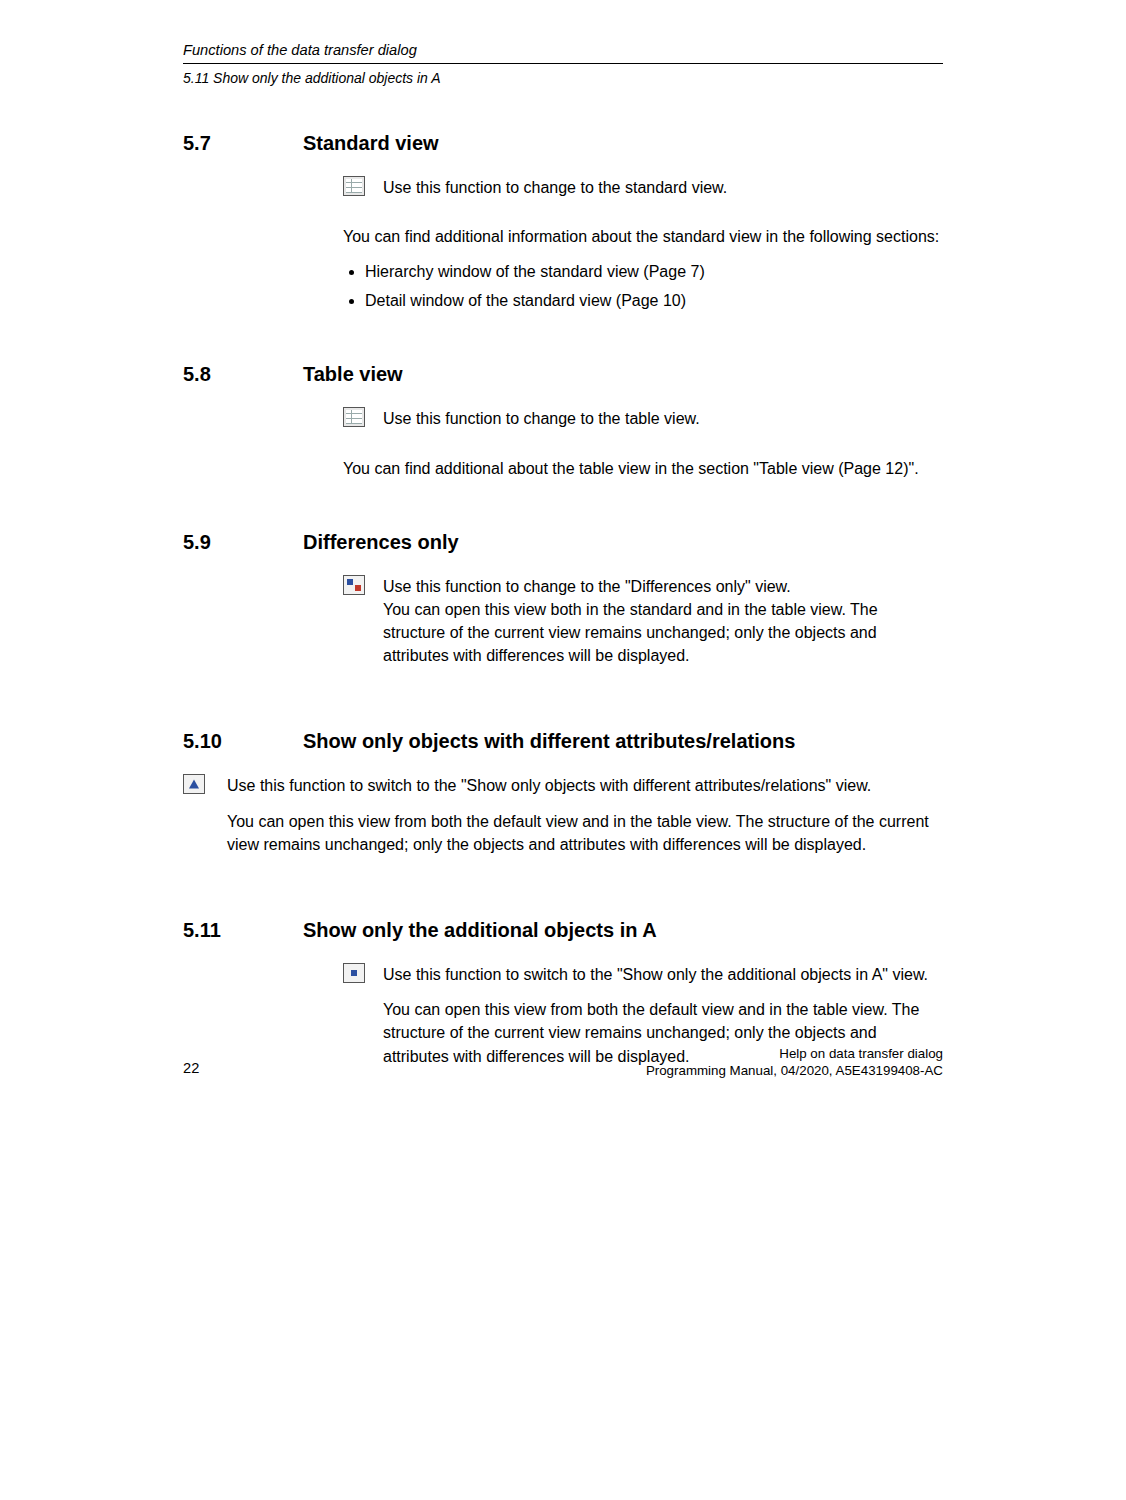Functions of the data transfer dialog
5.11 Show only the additional objects in A
5.7
Standard view
Use this function to change to the standard view.
You can find additional information about the standard view in the following sections:
Hierarchy window of the standard view (Page 7)
Detail window of the standard view (Page 10)
5.8
Table view
Use this function to change to the table view.
You can find additional about the table view in the section "Table view (Page 12)".
5.9
Differences only
Use this function to change to the "Differences only" view.
You can open this view both in the standard and in the table view. The structure of the current view remains unchanged; only the objects and attributes with differences will be displayed.
5.10
Show only objects with different attributes/relations
Use this function to switch to the "Show only objects with different attributes/relations" view.
You can open this view from both the default view and in the table view. The structure of the current view remains unchanged; only the objects and attributes with differences will be displayed.
5.11
Show only the additional objects in A
Use this function to switch to the "Show only the additional objects in A" view.
You can open this view from both the default view and in the table view. The structure of the current view remains unchanged; only the objects and attributes with differences will be displayed.
22
Help on data transfer dialog
Programming Manual, 04/2020, A5E43199408-AC